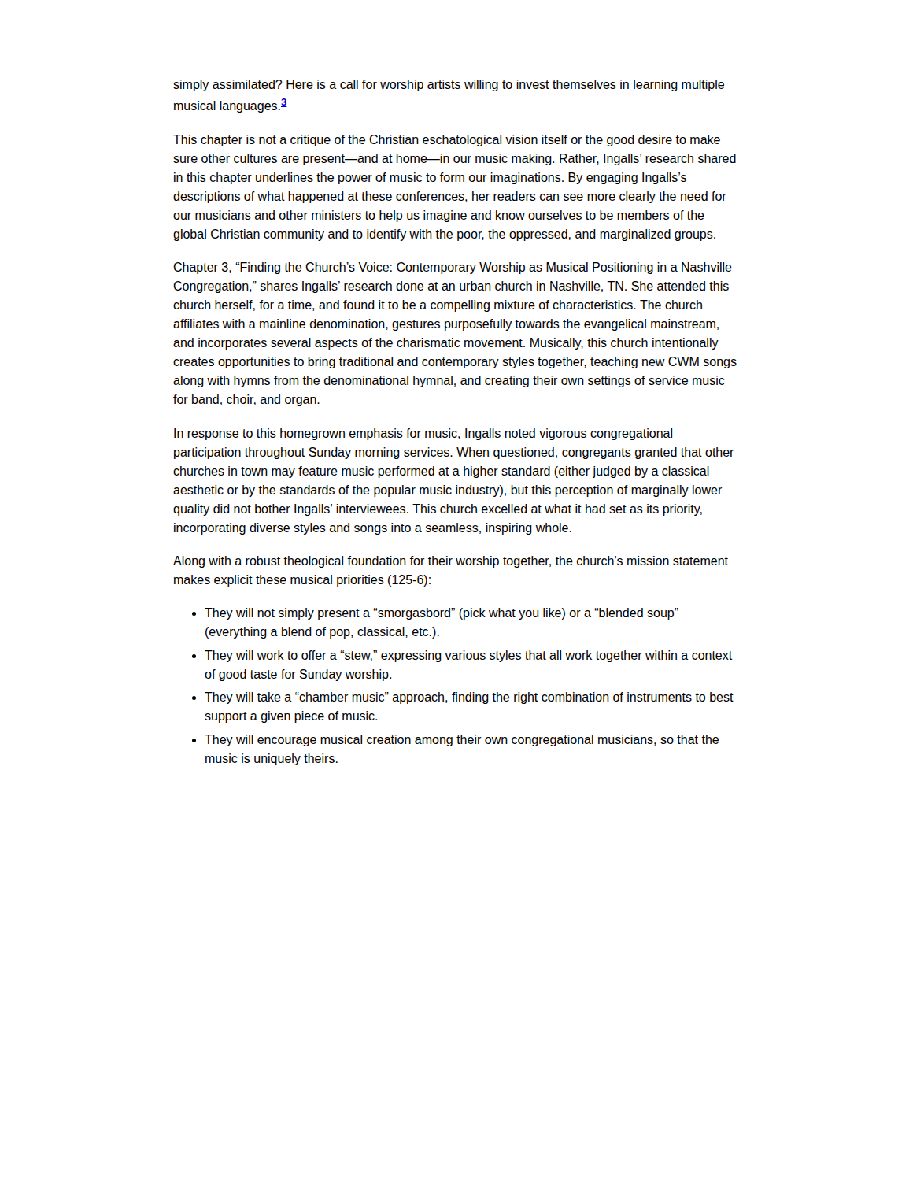simply assimilated? Here is a call for worship artists willing to invest themselves in learning multiple musical languages.3
This chapter is not a critique of the Christian eschatological vision itself or the good desire to make sure other cultures are present—and at home—in our music making. Rather, Ingalls’ research shared in this chapter underlines the power of music to form our imaginations. By engaging Ingalls’s descriptions of what happened at these conferences, her readers can see more clearly the need for our musicians and other ministers to help us imagine and know ourselves to be members of the global Christian community and to identify with the poor, the oppressed, and marginalized groups.
Chapter 3, “Finding the Church’s Voice: Contemporary Worship as Musical Positioning in a Nashville Congregation,” shares Ingalls’ research done at an urban church in Nashville, TN. She attended this church herself, for a time, and found it to be a compelling mixture of characteristics. The church affiliates with a mainline denomination, gestures purposefully towards the evangelical mainstream, and incorporates several aspects of the charismatic movement. Musically, this church intentionally creates opportunities to bring traditional and contemporary styles together, teaching new CWM songs along with hymns from the denominational hymnal, and creating their own settings of service music for band, choir, and organ.
In response to this homegrown emphasis for music, Ingalls noted vigorous congregational participation throughout Sunday morning services. When questioned, congregants granted that other churches in town may feature music performed at a higher standard (either judged by a classical aesthetic or by the standards of the popular music industry), but this perception of marginally lower quality did not bother Ingalls’ interviewees. This church excelled at what it had set as its priority, incorporating diverse styles and songs into a seamless, inspiring whole.
Along with a robust theological foundation for their worship together, the church’s mission statement makes explicit these musical priorities (125-6):
They will not simply present a “smorgasbord” (pick what you like) or a “blended soup” (everything a blend of pop, classical, etc.).
They will work to offer a “stew,” expressing various styles that all work together within a context of good taste for Sunday worship.
They will take a “chamber music” approach, finding the right combination of instruments to best support a given piece of music.
They will encourage musical creation among their own congregational musicians, so that the music is uniquely theirs.